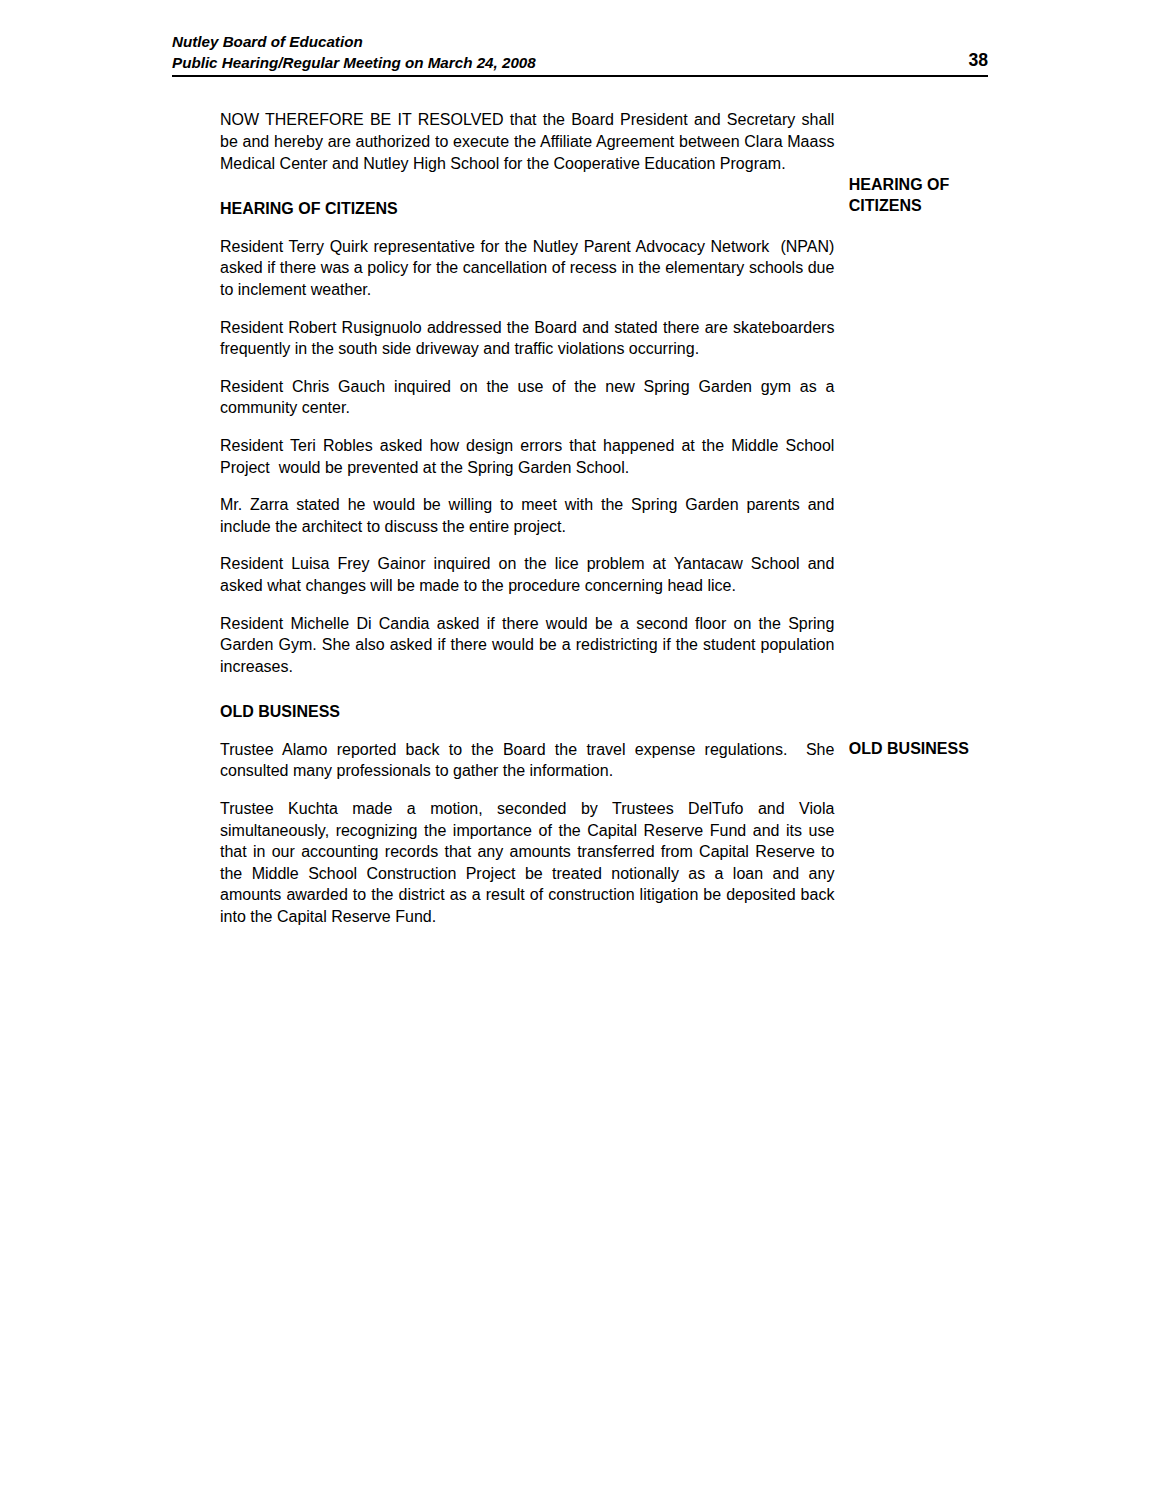Nutley Board of Education
Public Hearing/Regular Meeting on March 24, 2008
38
NOW THEREFORE BE IT RESOLVED that the Board President and Secretary shall be and hereby are authorized to execute the Affiliate Agreement between Clara Maass Medical Center and Nutley High School for the Cooperative Education Program.
Hearing of Citizens
Hearing of
Citizens
Resident Terry Quirk representative for the Nutley Parent Advocacy Network (NPAN) asked if there was a policy for the cancellation of recess in the elementary schools due to inclement weather.
Resident Robert Rusignuolo addressed the Board and stated there are skateboarders frequently in the south side driveway and traffic violations occurring.
Resident Chris Gauch inquired on the use of the new Spring Garden gym as a community center.
Resident Teri Robles asked how design errors that happened at the Middle School Project would be prevented at the Spring Garden School.
Mr. Zarra stated he would be willing to meet with the Spring Garden parents and include the architect to discuss the entire project.
Resident Luisa Frey Gainor inquired on the lice problem at Yantacaw School and asked what changes will be made to the procedure concerning head lice.
Resident Michelle Di Candia asked if there would be a second floor on the Spring Garden Gym. She also asked if there would be a redistricting if the student population increases.
Old Business
Old Business
Trustee Alamo reported back to the Board the travel expense regulations. She consulted many professionals to gather the information.
Trustee Kuchta made a motion, seconded by Trustees DelTufo and Viola simultaneously, recognizing the importance of the Capital Reserve Fund and its use that in our accounting records that any amounts transferred from Capital Reserve to the Middle School Construction Project be treated notionally as a loan and any amounts awarded to the district as a result of construction litigation be deposited back into the Capital Reserve Fund.